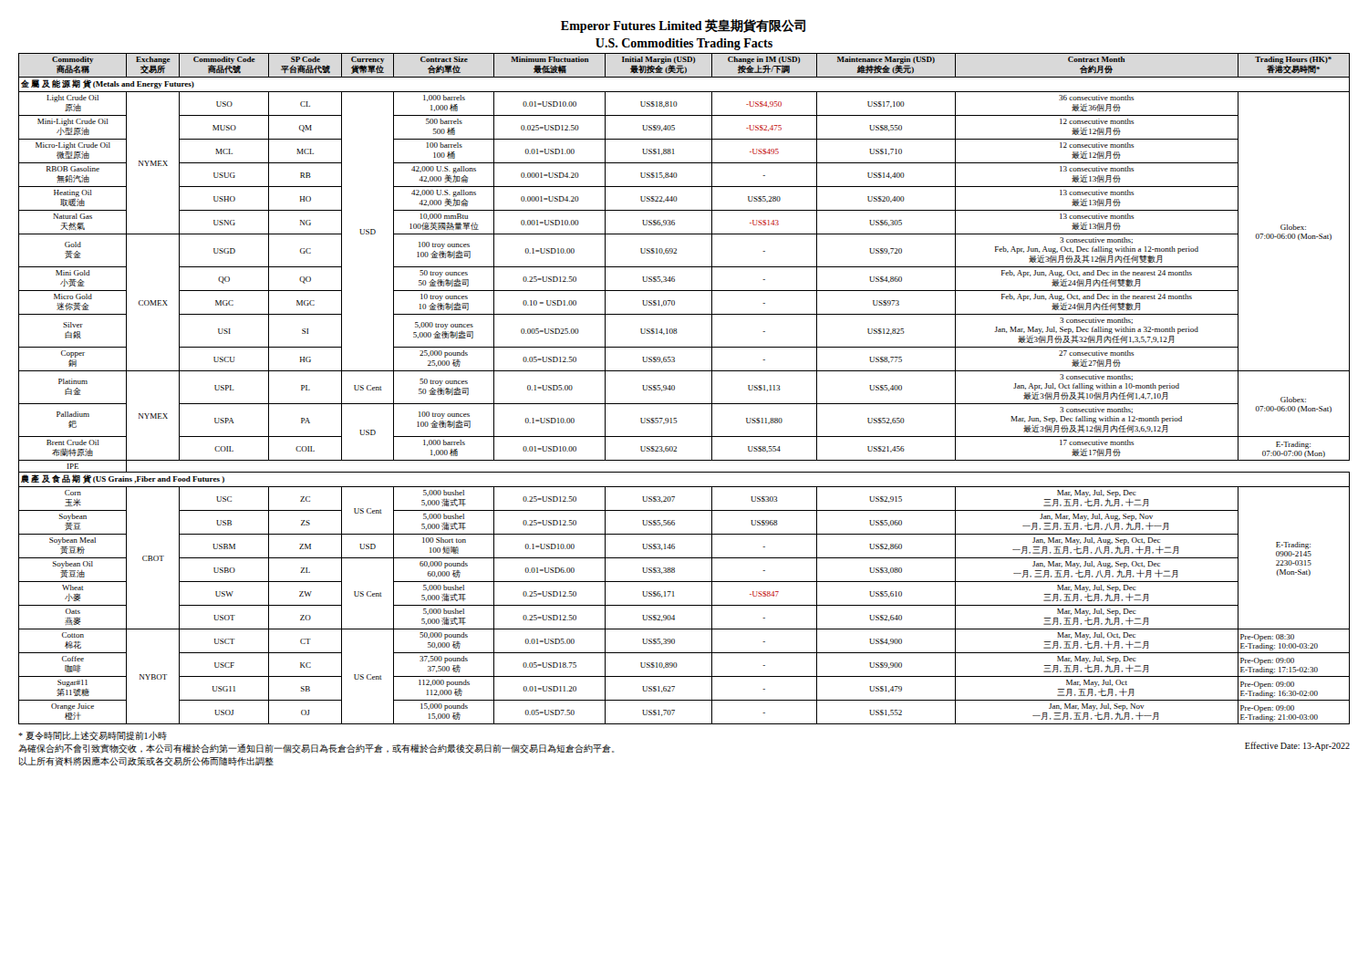Emperor Futures Limited 英皇期貨有限公司
U.S. Commodities Trading Facts
| Commodity 商品名稱 | Exchange 交易所 | Commodity Code 商品代號 | SP Code 平台商品代號 | Currency 貨幣單位 | Contract Size 合約單位 | Minimum Fluctuation 最低波幅 | Initial Margin (USD) 最初按金 (美元) | Change in IM (USD) 按金上升/下調 | Maintenance Margin (USD) 維持按金 (美元) | Contract Month 合約月份 | Trading Hours (HK)* 香港交易時間* |
| --- | --- | --- | --- | --- | --- | --- | --- | --- | --- | --- | --- |
| 金 屬 及 能 源 期 貨 (Metals and Energy Futures) |
| Light Crude Oil 原油 | NYMEX | USO | CL | USD | 1,000 barrels 1,000 桶 | 0.01=USD10.00 | US$18,810 | -US$4,950 | US$17,100 | 36 consecutive months 最近36個月份 | Globex: 07:00-06:00 (Mon-Sat) |
| Mini-Light Crude Oil 小型原油 | MUSO | QM | 500 barrels 500 桶 | 0.025=USD12.50 | US$9,405 | -US$2,475 | US$8,550 | 12 consecutive months 最近12個月份 |
| Micro-Light Crude Oil 微型原油 | MCL | MCL | 100 barrels 100 桶 | 0.01=USD1.00 | US$1,881 | -US$495 | US$1,710 | 12 consecutive months 最近12個月份 |
| RBOB Gasoline 無鉛汽油 | USUG | RB | 42,000 U.S. gallons 42,000 美加侖 | 0.0001=USD4.20 | US$15,840 | - | US$14,400 | 13 consecutive months 最近13個月份 |
| Heating Oil 取暖油 | USHO | HO | 42,000 U.S. gallons 42,000 美加侖 | 0.0001=USD4.20 | US$22,440 | US$5,280 | US$20,400 | 13 consecutive months 最近13個月份 |
| Natural Gas 天然氣 | USNG | NG | 10,000 mmBtu 100億英國熱量單位 | 0.001=USD10.00 | US$6,936 | -US$143 | US$6,305 | 13 consecutive months 最近13個月份 |
| Gold 黃金 | COMEX | USGD | GC | 100 troy ounces 100 金衡制盎司 | 0.1=USD10.00 | US$10,692 | - | US$9,720 | 3 consecutive months; Feb, Apr, Jun, Aug, Oct, Dec falling within a 12-month period 最近3個月份及其12個月內任何雙數月 |
| Mini Gold 小黃金 | QO | QO | 50 troy ounces 50 金衡制盎司 | 0.25=USD12.50 | US$5,346 | - | US$4,860 | Feb, Apr, Jun, Aug, Oct, and Dec in the nearest 24 months 最近24個月內任何雙數月 |
| Micro Gold 迷你黃金 | MGC | MGC | 10 troy ounces 10 金衡制盎司 | 0.10 = USD1.00 | US$1,070 | - | US$973 | Feb, Apr, Jun, Aug, Oct, and Dec in the nearest 24 months 最近24個月內任何雙數月 |
| Silver 白銀 | USI | SI | 5,000 troy ounces 5,000 金衡制盎司 | 0.005=USD25.00 | US$14,108 | - | US$12,825 | 3 consecutive months; Jan, Mar, May, Jul, Sep, Dec falling within a 32-month period 最近3個月份及其32個月內任何1,3,5,7,9,12月 |
| Copper 銅 | USCU | HG | 25,000 pounds 25,000 磅 | 0.05=USD12.50 | US$9,653 | - | US$8,775 | 27 consecutive months 最近27個月份 |
| Platinum 白金 | NYMEX | USPL | PL | US Cent | 50 troy ounces 50 金衡制盎司 | 0.1=USD5.00 | US$5,940 | US$1,113 | US$5,400 | 3 consecutive months; Jan, Apr, Jul, Oct falling within a 10-month period 最近3個月份及其10個月內任何1,4,7,10月 | Globex: 07:00-06:00 (Mon-Sat) |
| Palladium 鈀 | USPA | PA | USD | 100 troy ounces 100 金衡制盎司 | 0.1=USD10.00 | US$57,915 | US$11,880 | US$52,650 | 3 consecutive months; Mar, Jun, Sep, Dec falling within a 12-month period 最近3個月份及其12個月內任何3,6,9,12月 |
| Brent Crude Oil 布蘭特原油 | COIL | COIL | 1,000 barrels 1,000 桶 | 0.01=USD10.00 | US$23,602 | US$8,554 | US$21,456 | 17 consecutive months 最近17個月份 | E-Trading: 07:00-07:00 (Mon) |
| IPE | |
| 農 產 及 食 品 期 貨 (US Grains ,Fiber and Food Futures ) |
| Corn 玉米 | CBOT | USC | ZC | US Cent | 5,000 bushel 5,000 蒲式耳 | 0.25=USD12.50 | US$3,207 | US$303 | US$2,915 | Mar, May, Jul, Sep, Dec 三月, 五月, 七月, 九月, 十二月 | E-Trading: 0900-2145 2230-0315 (Mon-Sat) |
| Soybean 黃豆 | USB | ZS | 5,000 bushel 5,000 蒲式耳 | 0.25=USD12.50 | US$5,566 | US$968 | US$5,060 | Jan, Mar, May, Jul, Aug, Sep, Nov 一月, 三月, 五月, 七月, 八月, 九月, 十一月 |
| Soybean Meal 黃豆粉 | USBM | ZM | USD | 100 Short ton 100 短噸 | 0.1=USD10.00 | US$3,146 | - | US$2,860 | Jan, Mar, May, Jul, Aug, Sep, Oct, Dec 一月, 三月, 五月, 七月, 八月, 九月, 十月, 十二月 |
| Soybean Oil 黃豆油 | USBO | ZL | US Cent | 60,000 pounds 60,000 磅 | 0.01=USD6.00 | US$3,388 | - | US$3,080 | Jan, Mar, May, Jul, Aug, Sep, Oct, Dec 一月, 三月, 五月, 七月, 八月, 九月, 十月 十二月 |
| Wheat 小麥 | USW | ZW | 5,000 bushel 5,000 蒲式耳 | 0.25=USD12.50 | US$6,171 | -US$847 | US$5,610 | Mar, May, Jul, Sep, Dec 三月, 五月, 七月, 九月, 十二月 |
| Oats 燕麥 | USOT | ZO | 5,000 bushel 5,000 蒲式耳 | 0.25=USD12.50 | US$2,904 | - | US$2,640 | Mar, May, Jul, Sep, Dec 三月, 五月, 七月, 九月, 十二月 |
| Cotton 棉花 | NYBOT | USCT | CT | US Cent | 50,000 pounds 50,000 磅 | 0.01=USD5.00 | US$5,390 | - | US$4,900 | Mar, May, Jul, Oct, Dec 三月, 五月, 七月, 十月, 十二月 | Pre-Open: 08:30 E-Trading: 10:00-03:20 |
| Coffee 咖啡 | USCF | KC | 37,500 pounds 37,500 磅 | 0.05=USD18.75 | US$10,890 | - | US$9,900 | Mar, May, Jul, Sep, Dec 三月, 五月, 七月, 九月, 十二月 | Pre-Open: 09:00 E-Trading: 17:15-02:30 |
| Sugar#11 第11號糖 | USG11 | SB | 112,000 pounds 112,000 磅 | 0.01=USD11.20 | US$1,627 | - | US$1,479 | Mar, May, Jul, Oct 三月, 五月, 七月, 十月 | Pre-Open: 09:00 E-Trading: 16:30-02:00 |
| Orange Juice 橙汁 | USOJ | OJ | 15,000 pounds 15,000 磅 | 0.05=USD7.50 | US$1,707 | - | US$1,552 | Jan, Mar, May, Jul, Sep, Nov 一月, 三月, 五月, 七月, 九月, 十一月 | Pre-Open: 09:00 E-Trading: 21:00-03:00 |
* 夏令時間比上述交易時間提前1小時
為確保合約不會引致實物交收，本公司有權於合約第一通知日前一個交易日為長倉合約平倉，或有權於合約最後交易日前一個交易日為短倉合約平倉。
以上所有資料將因應本公司政策或各交易所公佈而隨時作出調整
Effective Date: 13-Apr-2022